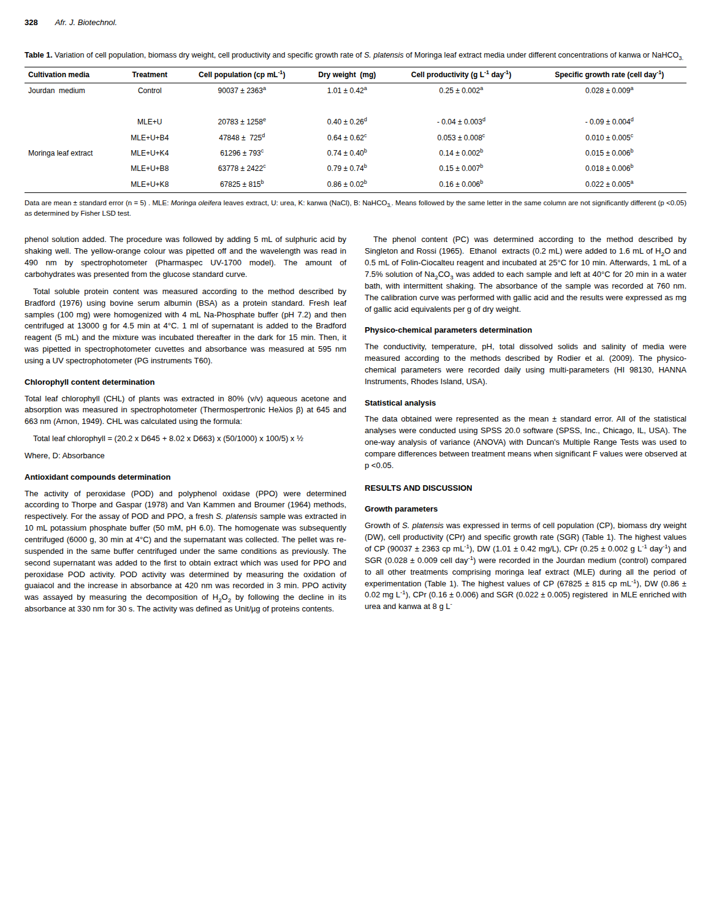328 Afr. J. Biotechnol.
Table 1. Variation of cell population, biomass dry weight, cell productivity and specific growth rate of S. platensis of Moringa leaf extract media under different concentrations of kanwa or NaHCO3.
| Cultivation media | Treatment | Cell population (cp mL -1 ) | Dry weight (mg) | Cell productivity (g L -1 day -1 ) | Specific growth rate (cell day -1 ) |
| --- | --- | --- | --- | --- | --- |
| Jourdan medium | Control | 90037 ± 2363 a | 1.01 ± 0.42 a | 0.25 ± 0.002 a | 0.028 ± 0.009 a |
| | MLE+U | 20783 ± 1258 e | 0.40 ± 0.26 d | - 0.04 ± 0.003 d | - 0.09 ± 0.004 d |
| | MLE+U+B4 | 47848 ± 725 d | 0.64 ± 0.62 c | 0.053 ± 0.008 c | 0.010 ± 0.005 c |
| Moringa leaf extract | MLE+U+K4 | 61296 ± 793 c | 0.74 ± 0.40 b | 0.14 ± 0.002 b | 0.015 ± 0.006 b |
| | MLE+U+B8 | 63778 ± 2422 c | 0.79 ± 0.74 b | 0.15 ± 0.007 b | 0.018 ± 0.006 b |
| | MLE+U+K8 | 67825 ± 815 b | 0.86 ± 0.02 b | 0.16 ± 0.006 b | 0.022 ± 0.005 a |
Data are mean ± standard error (n = 5) . MLE: Moringa oleifera leaves extract, U: urea, K: kanwa (NaCl), B: NaHCO3.. Means followed by the same letter in the same column are not significantly different (p <0.05) as determined by Fisher LSD test.
phenol solution added. The procedure was followed by adding 5 mL of sulphuric acid by shaking well. The yellow-orange colour was pipetted off and the wavelength was read in 490 nm by spectrophotometer (Pharmaspec UV-1700 model). The amount of carbohydrates was presented from the glucose standard curve.
Total soluble protein content was measured according to the method described by Bradford (1976) using bovine serum albumin (BSA) as a protein standard. Fresh leaf samples (100 mg) were homogenized with 4 mL Na-Phosphate buffer (pH 7.2) and then centrifuged at 13000 g for 4.5 min at 4°C. 1 ml of supernatant is added to the Bradford reagent (5 mL) and the mixture was incubated thereafter in the dark for 15 min. Then, it was pipetted in spectrophotometer cuvettes and absorbance was measured at 595 nm using a UV spectrophotometer (PG instruments T60).
Chlorophyll content determination
Total leaf chlorophyll (CHL) of plants was extracted in 80% (v/v) aqueous acetone and absorption was measured in spectrophotometer (Thermospertronic Heλios β) at 645 and 663 nm (Arnon, 1949). CHL was calculated using the formula:
Total leaf chlorophyll = (20.2 x D645 + 8.02 x D663) x (50/1000) x 100/5) x ½
Where, D: Absorbance
Antioxidant compounds determination
The activity of peroxidase (POD) and polyphenol oxidase (PPO) were determined according to Thorpe and Gaspar (1978) and Van Kammen and Broumer (1964) methods, respectively. For the assay of POD and PPO, a fresh S. platensis sample was extracted in 10 mL potassium phosphate buffer (50 mM, pH 6.0). The homogenate was subsequently centrifuged (6000 g, 30 min at 4°C) and the supernatant was collected. The pellet was re-suspended in the same buffer centrifuged under the same conditions as previously. The second supernatant was added to the first to obtain extract which was used for PPO and peroxidase POD activity. POD activity was determined by measuring the oxidation of guaiacol and the increase in absorbance at 420 nm was recorded in 3 min. PPO activity was assayed by measuring the decomposition of H2O2 by following the decline in its absorbance at 330 nm for 30 s. The activity was defined as Unit/µg of proteins contents.
The phenol content (PC) was determined according to the method described by Singleton and Rossi (1965). Ethanol extracts (0.2 mL) were added to 1.6 mL of H2O and 0.5 mL of Folin-Ciocalteu reagent and incubated at 25°C for 10 min. Afterwards, 1 mL of a 7.5% solution of Na2CO3 was added to each sample and left at 40°C for 20 min in a water bath, with intermittent shaking. The absorbance of the sample was recorded at 760 nm. The calibration curve was performed with gallic acid and the results were expressed as mg of gallic acid equivalents per g of dry weight.
Physico-chemical parameters determination
The conductivity, temperature, pH, total dissolved solids and salinity of media were measured according to the methods described by Rodier et al. (2009). The physico-chemical parameters were recorded daily using multi-parameters (HI 98130, HANNA Instruments, Rhodes Island, USA).
Statistical analysis
The data obtained were represented as the mean ± standard error. All of the statistical analyses were conducted using SPSS 20.0 software (SPSS, Inc., Chicago, IL, USA). The one-way analysis of variance (ANOVA) with Duncan's Multiple Range Tests was used to compare differences between treatment means when significant F values were observed at p <0.05.
RESULTS AND DISCUSSION
Growth parameters
Growth of S. platensis was expressed in terms of cell population (CP), biomass dry weight (DW), cell productivity (CPr) and specific growth rate (SGR) (Table 1). The highest values of CP (90037 ± 2363 cp mL-1), DW (1.01 ± 0.42 mg/L), CPr (0.25 ± 0.002 g L-1 day-1) and SGR (0.028 ± 0.009 cell day-1) were recorded in the Jourdan medium (control) compared to all other treatments comprising moringa leaf extract (MLE) during all the period of experimentation (Table 1). The highest values of CP (67825 ± 815 cp mL-1), DW (0.86 ± 0.02 mg L-1), CPr (0.16 ± 0.006) and SGR (0.022 ± 0.005) registered in MLE enriched with urea and kanwa at 8 g L-